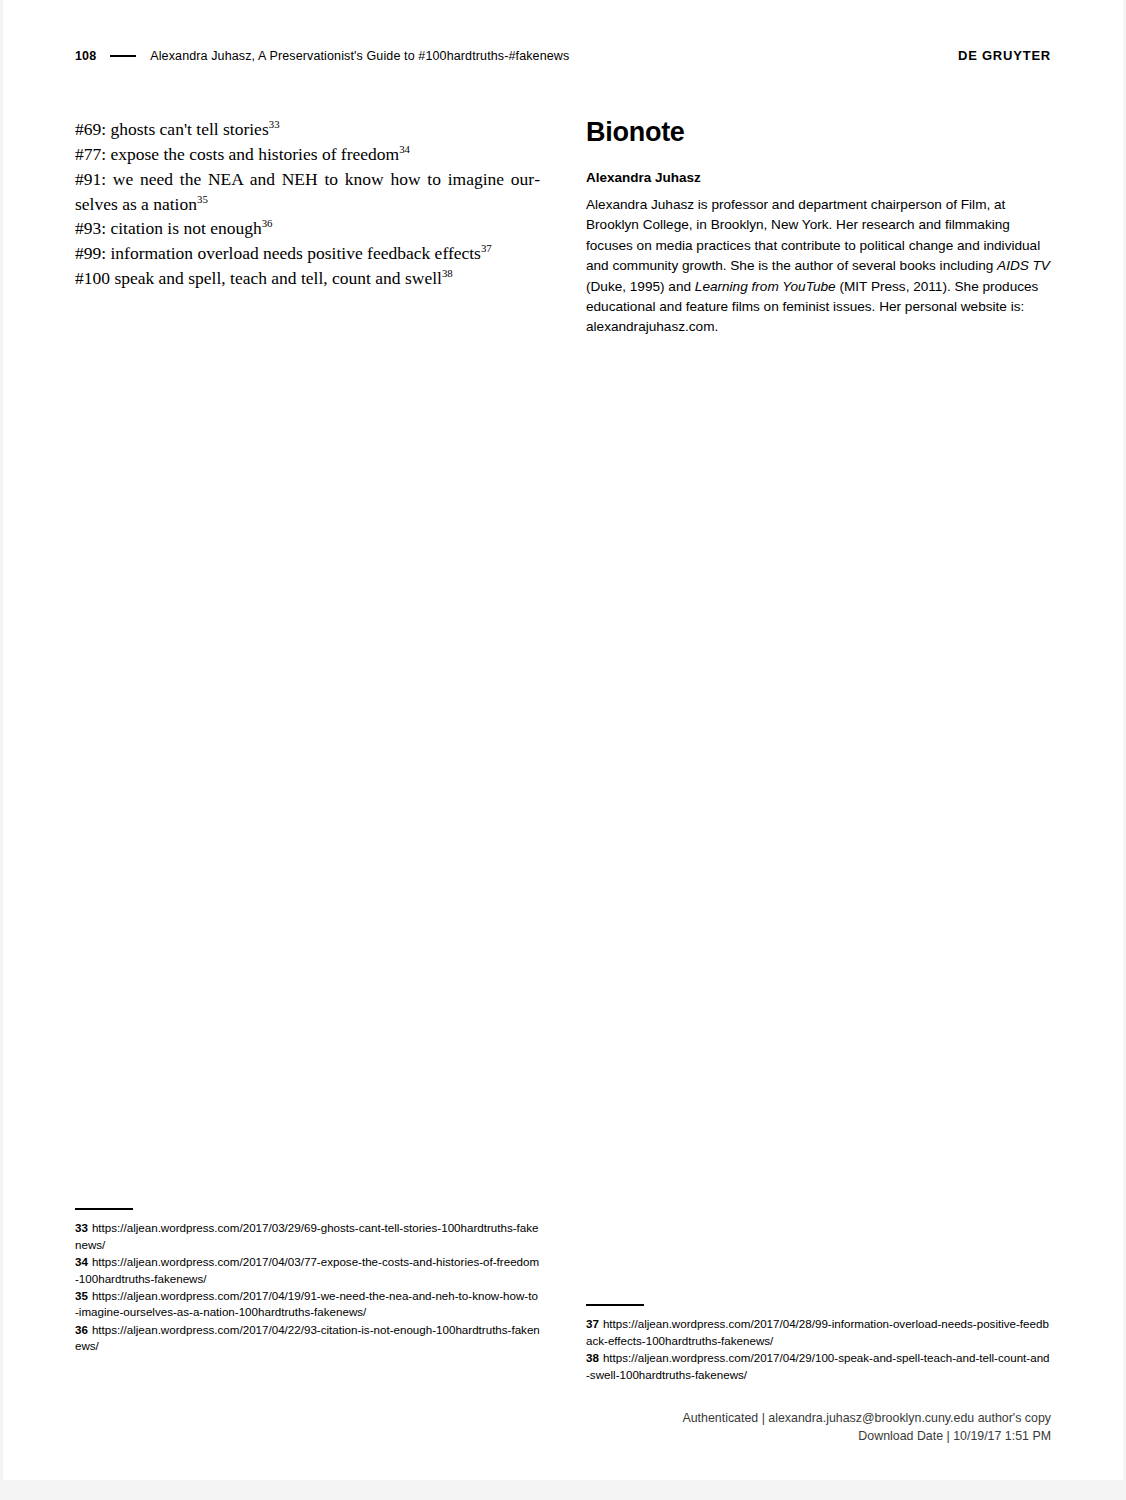108 Alexandra Juhasz, A Preservationist's Guide to #100hardtruths-#fakenews DE GRUYTER
#69: ghosts can't tell stories33
#77: expose the costs and histories of freedom34
#91: we need the NEA and NEH to know how to imagine ourselves as a nation35
#93: citation is not enough36
#99: information overload needs positive feedback effects37
#100 speak and spell, teach and tell, count and swell38
Bionote
Alexandra Juhasz
Alexandra Juhasz is professor and department chairperson of Film, at Brooklyn College, in Brooklyn, New York. Her research and filmmaking focuses on media practices that contribute to political change and individual and community growth. She is the author of several books including AIDS TV (Duke, 1995) and Learning from YouTube (MIT Press, 2011). She produces educational and feature films on feminist issues. Her personal website is: alexandrajuhasz.com.
33https://aljean.wordpress.com/2017/03/29/69-ghosts-cant-tell-stories-100hardtruths-fakenews/
34https://aljean.wordpress.com/2017/04/03/77-expose-the-costs-and-histories-of-freedom-100hardtruths-fakenews/
35https://aljean.wordpress.com/2017/04/19/91-we-need-the-nea-and-neh-to-know-how-to-imagine-ourselves-as-a-nation-100hardtruths-fakenews/
36https://aljean.wordpress.com/2017/04/22/93-citation-is-not-enough-100hardtruths-fakenews/
37https://aljean.wordpress.com/2017/04/28/99-information-overload-needs-positive-feedback-effects-100hardtruths-fakenews/
38https://aljean.wordpress.com/2017/04/29/100-speak-and-spell-teach-and-tell-count-and-swell-100hardtruths-fakenews/
Authenticated | alexandra.juhasz@brooklyn.cuny.edu author's copy
Download Date | 10/19/17 1:51 PM